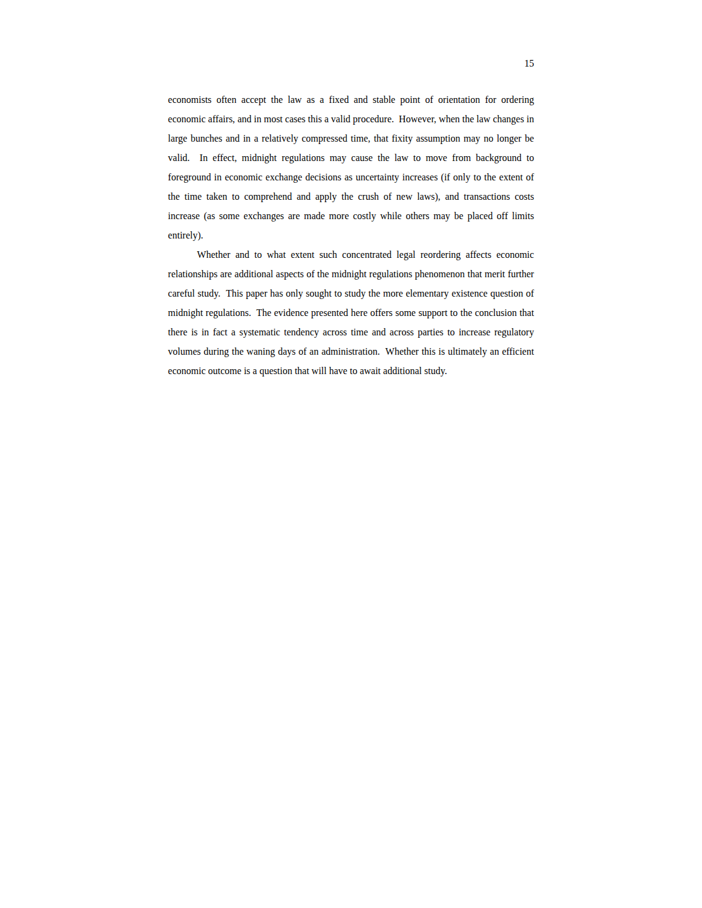15
economists often accept the law as a fixed and stable point of orientation for ordering economic affairs, and in most cases this a valid procedure. However, when the law changes in large bunches and in a relatively compressed time, that fixity assumption may no longer be valid. In effect, midnight regulations may cause the law to move from background to foreground in economic exchange decisions as uncertainty increases (if only to the extent of the time taken to comprehend and apply the crush of new laws), and transactions costs increase (as some exchanges are made more costly while others may be placed off limits entirely).
Whether and to what extent such concentrated legal reordering affects economic relationships are additional aspects of the midnight regulations phenomenon that merit further careful study. This paper has only sought to study the more elementary existence question of midnight regulations. The evidence presented here offers some support to the conclusion that there is in fact a systematic tendency across time and across parties to increase regulatory volumes during the waning days of an administration. Whether this is ultimately an efficient economic outcome is a question that will have to await additional study.